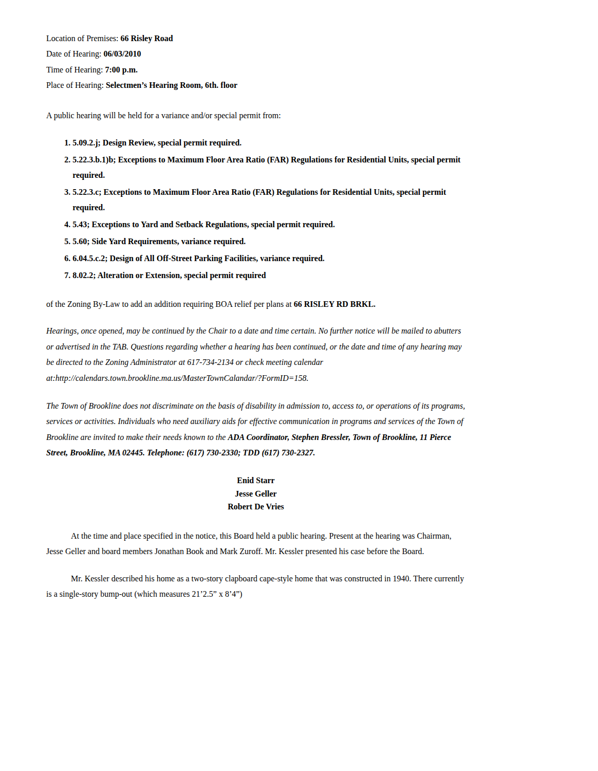Location of Premises: 66 Risley Road
Date of Hearing: 06/03/2010
Time of Hearing: 7:00 p.m.
Place of Hearing: Selectmen’s Hearing Room, 6th. floor
A public hearing will be held for a variance and/or special permit from:
5.09.2.j; Design Review, special permit required.
5.22.3.b.1)b; Exceptions to Maximum Floor Area Ratio (FAR) Regulations for Residential Units, special permit required.
5.22.3.c; Exceptions to Maximum Floor Area Ratio (FAR) Regulations for Residential Units, special permit required.
5.43; Exceptions to Yard and Setback Regulations, special permit required.
5.60; Side Yard Requirements, variance required.
6.04.5.c.2; Design of All Off-Street Parking Facilities, variance required.
8.02.2; Alteration or Extension, special permit required
of the Zoning By-Law to add an addition requiring BOA relief per plans at 66 RISLEY RD BRKL.
Hearings, once opened, may be continued by the Chair to a date and time certain. No further notice will be mailed to abutters or advertised in the TAB. Questions regarding whether a hearing has been continued, or the date and time of any hearing may be directed to the Zoning Administrator at 617-734-2134 or check meeting calendar at:http://calendars.town.brookline.ma.us/MasterTownCalandar/?FormID=158.
The Town of Brookline does not discriminate on the basis of disability in admission to, access to, or operations of its programs, services or activities. Individuals who need auxiliary aids for effective communication in programs and services of the Town of Brookline are invited to make their needs known to the ADA Coordinator, Stephen Bressler, Town of Brookline, 11 Pierce Street, Brookline, MA 02445. Telephone: (617) 730-2330; TDD (617) 730-2327.
Enid Starr
Jesse Geller
Robert De Vries
At the time and place specified in the notice, this Board held a public hearing. Present at the hearing was Chairman, Jesse Geller and board members Jonathan Book and Mark Zuroff. Mr. Kessler presented his case before the Board.
Mr. Kessler described his home as a two-story clapboard cape-style home that was constructed in 1940. There currently is a single-story bump-out (which measures 21’2.5” x 8’4”)